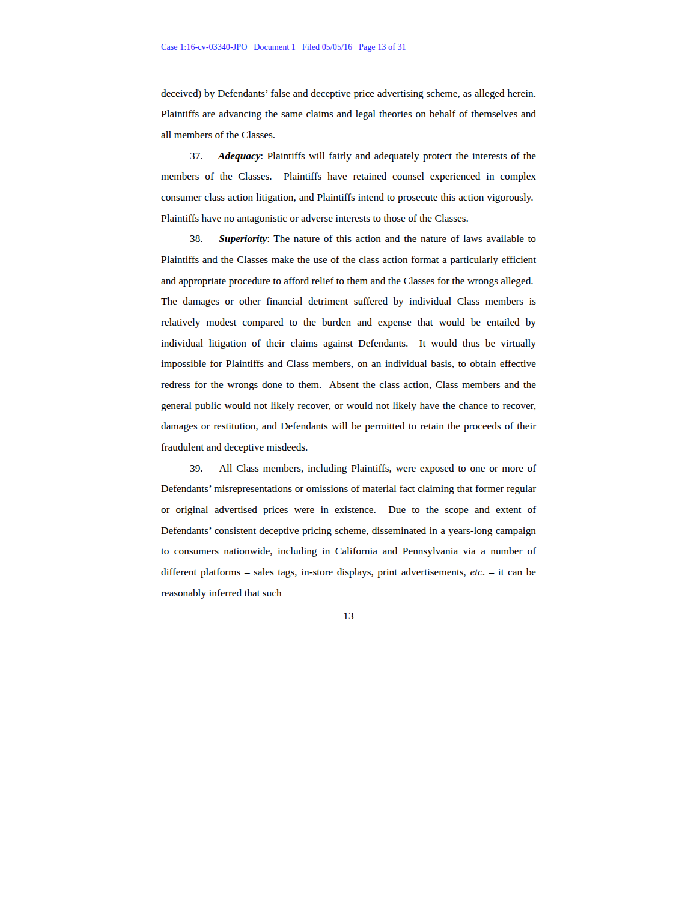Case 1:16-cv-03340-JPO Document 1 Filed 05/05/16 Page 13 of 31
deceived) by Defendants’ false and deceptive price advertising scheme, as alleged herein. Plaintiffs are advancing the same claims and legal theories on behalf of themselves and all members of the Classes.
37. Adequacy: Plaintiffs will fairly and adequately protect the interests of the members of the Classes. Plaintiffs have retained counsel experienced in complex consumer class action litigation, and Plaintiffs intend to prosecute this action vigorously. Plaintiffs have no antagonistic or adverse interests to those of the Classes.
38. Superiority: The nature of this action and the nature of laws available to Plaintiffs and the Classes make the use of the class action format a particularly efficient and appropriate procedure to afford relief to them and the Classes for the wrongs alleged. The damages or other financial detriment suffered by individual Class members is relatively modest compared to the burden and expense that would be entailed by individual litigation of their claims against Defendants. It would thus be virtually impossible for Plaintiffs and Class members, on an individual basis, to obtain effective redress for the wrongs done to them. Absent the class action, Class members and the general public would not likely recover, or would not likely have the chance to recover, damages or restitution, and Defendants will be permitted to retain the proceeds of their fraudulent and deceptive misdeeds.
39. All Class members, including Plaintiffs, were exposed to one or more of Defendants’ misrepresentations or omissions of material fact claiming that former regular or original advertised prices were in existence. Due to the scope and extent of Defendants’ consistent deceptive pricing scheme, disseminated in a years-long campaign to consumers nationwide, including in California and Pennsylvania via a number of different platforms – sales tags, in-store displays, print advertisements, etc. – it can be reasonably inferred that such
13